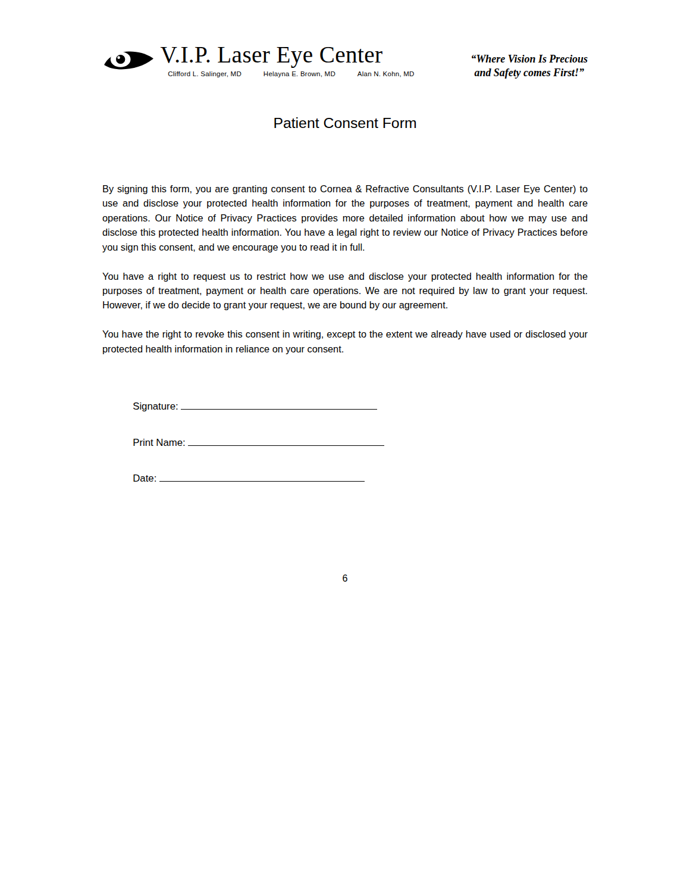V.I.P. Laser Eye Center
Clifford L. Salinger, MD Helayna E. Brown, MD Alan N. Kohn, MD
“Where Vision Is Precious
and Safety comes First!”
Patient Consent Form
By signing this form, you are granting consent to Cornea & Refractive Consultants (V.I.P. Laser Eye Center) to use and disclose your protected health information for the purposes of treatment, payment and health care operations. Our Notice of Privacy Practices provides more detailed information about how we may use and disclose this protected health information. You have a legal right to review our Notice of Privacy Practices before you sign this consent, and we encourage you to read it in full.
You have a right to request us to restrict how we use and disclose your protected health information for the purposes of treatment, payment or health care operations. We are not required by law to grant your request. However, if we do decide to grant your request, we are bound by our agreement.
You have the right to revoke this consent in writing, except to the extent we already have used or disclosed your protected health information in reliance on your consent.
Signature:
Print Name:
Date:
6